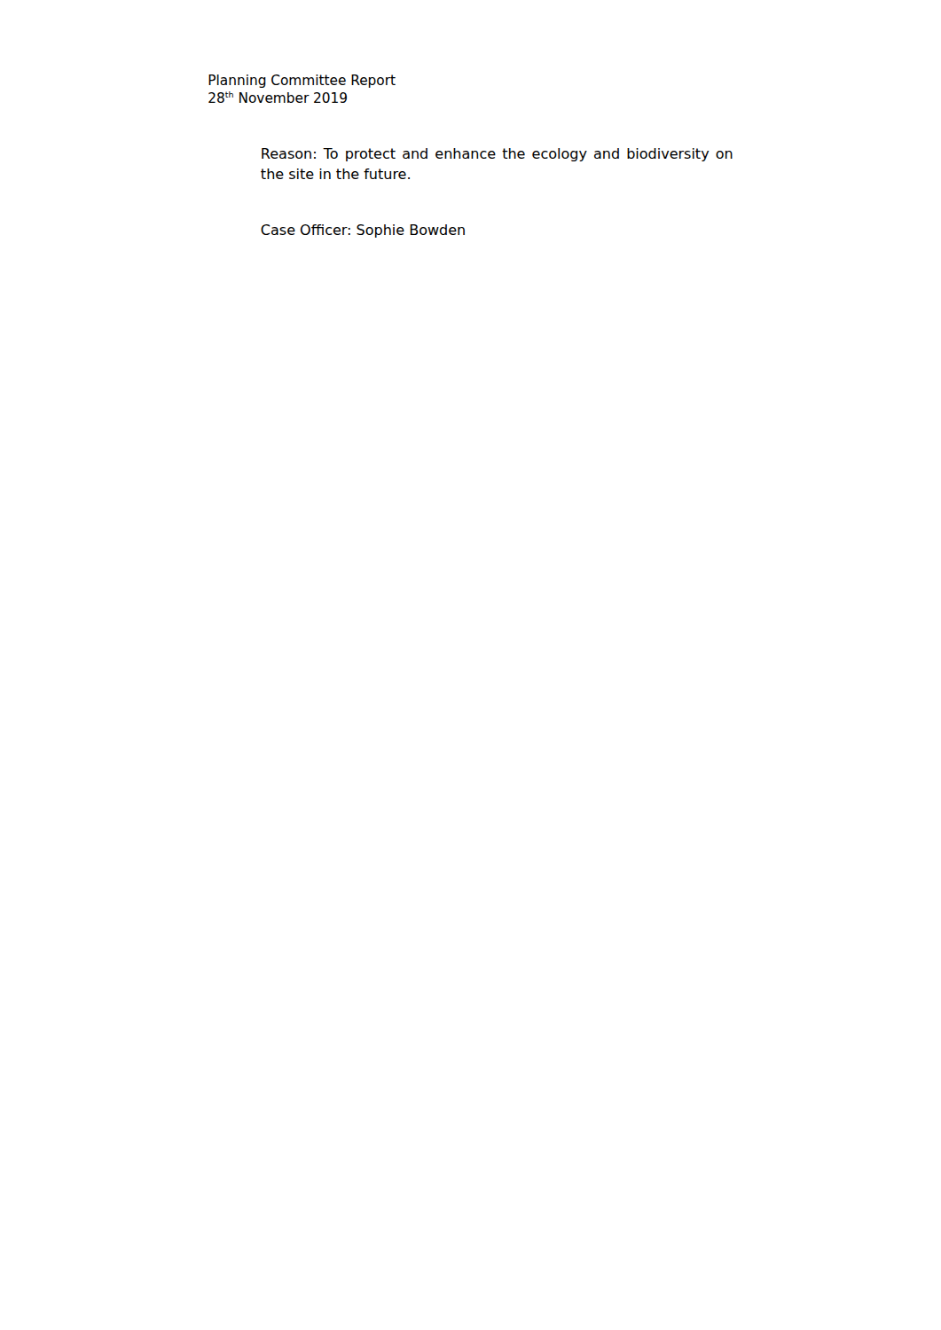Planning Committee Report 28th November 2019
Reason: To protect and enhance the ecology and biodiversity on the site in the future.
Case Officer: Sophie Bowden